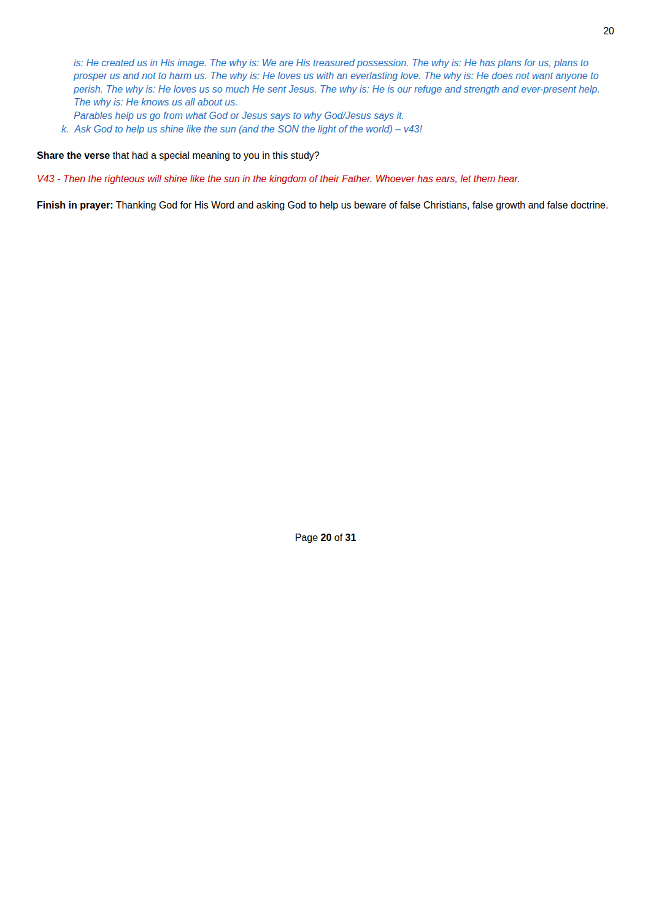20
is: He created us in His image. The why is: We are His treasured possession. The why is: He has plans for us, plans to prosper us and not to harm us. The why is: He loves us with an everlasting love. The why is: He does not want anyone to perish. The why is: He loves us so much He sent Jesus. The why is: He is our refuge and strength and ever-present help. The why is: He knows us all about us.
Parables help us go from what God or Jesus says to why God/Jesus says it.
k. Ask God to help us shine like the sun (and the SON the light of the world) – v43!
Share the verse that had a special meaning to you in this study?
V43 - Then the righteous will shine like the sun in the kingdom of their Father. Whoever has ears, let them hear.
Finish in prayer: Thanking God for His Word and asking God to help us beware of false Christians, false growth and false doctrine.
Page 20 of 31